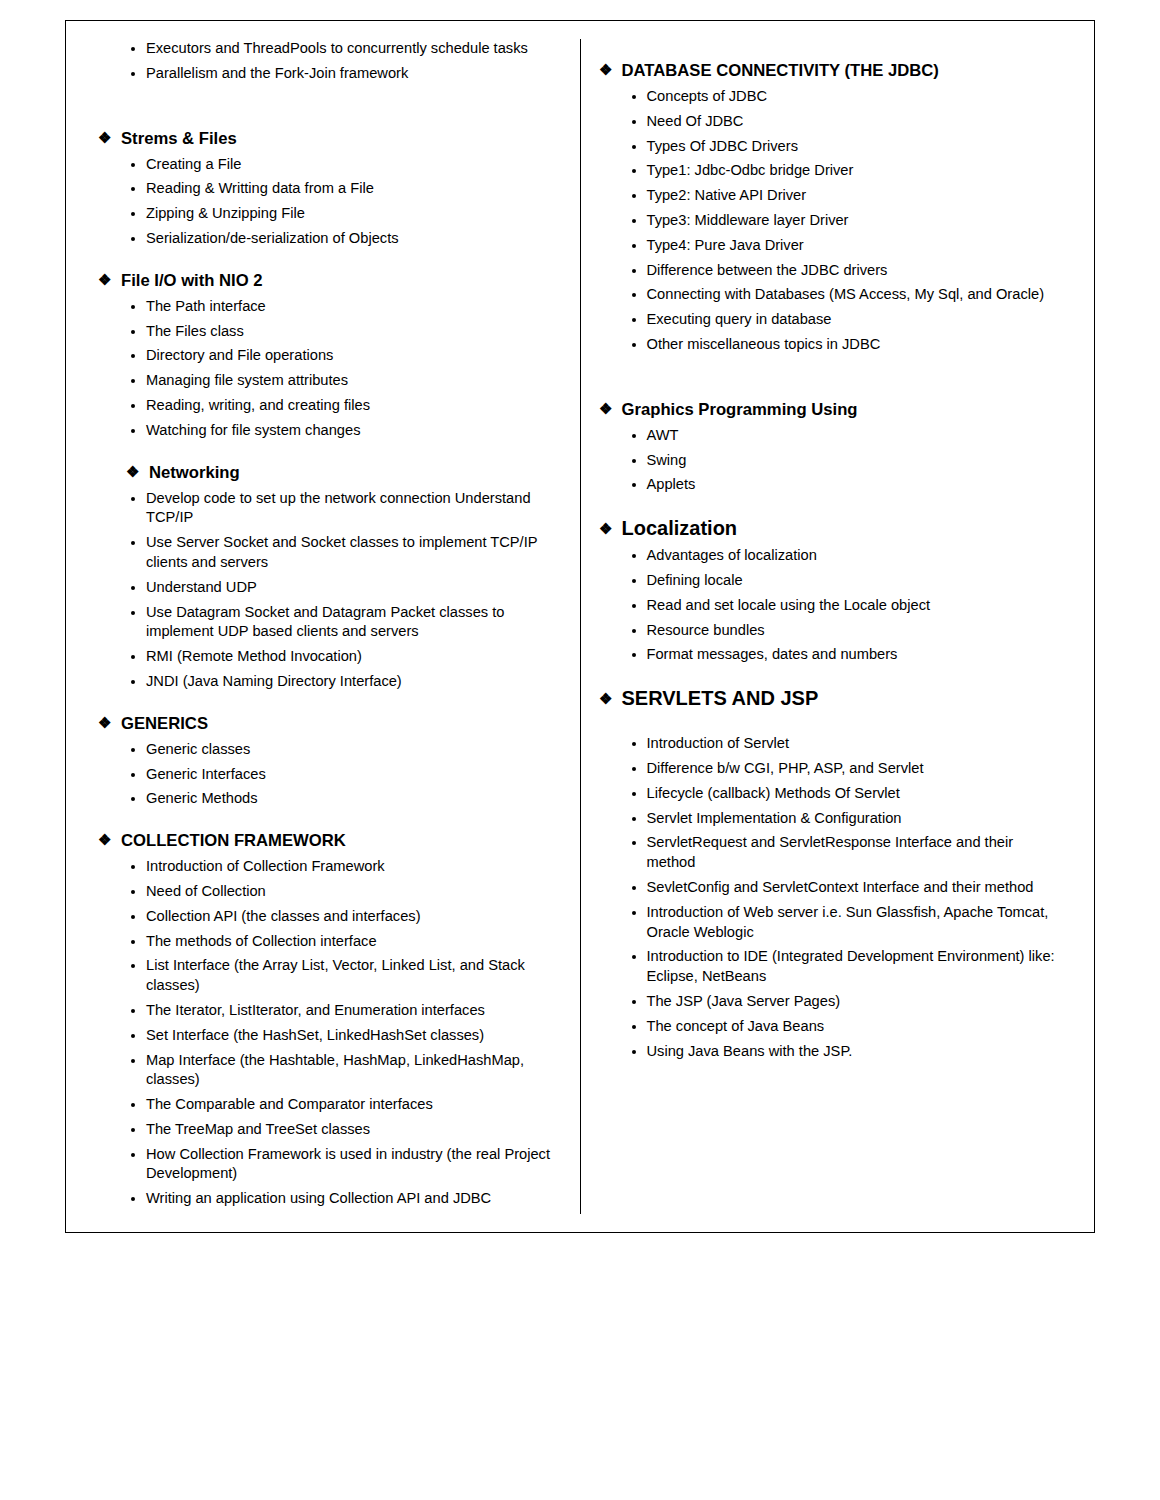Executors and ThreadPools to concurrently schedule tasks
Parallelism and the Fork-Join framework
Strems & Files
Creating a File
Reading & Writting data from a File
Zipping & Unzipping File
Serialization/de-serialization of Objects
File I/O with NIO 2
The Path interface
The Files class
Directory and File operations
Managing file system attributes
Reading, writing, and creating files
Watching for file system changes
Networking
Develop code to set up the network connection Understand TCP/IP
Use Server Socket and Socket classes to implement TCP/IP clients and servers
Understand UDP
Use Datagram Socket and Datagram Packet classes to implement UDP based clients and servers
RMI (Remote Method Invocation)
JNDI (Java Naming Directory Interface)
GENERICS
Generic classes
Generic Interfaces
Generic Methods
COLLECTION FRAMEWORK
Introduction of Collection Framework
Need of Collection
Collection API (the classes and interfaces)
The methods of Collection interface
List Interface (the Array List, Vector, Linked List, and Stack classes)
The Iterator, ListIterator, and Enumeration interfaces
Set Interface (the HashSet, LinkedHashSet classes)
Map Interface (the Hashtable, HashMap, LinkedHashMap, classes)
The Comparable and Comparator interfaces
The TreeMap and TreeSet classes
How Collection Framework is used in industry (the real Project Development)
Writing an application using Collection API and JDBC
DATABASE CONNECTIVITY (THE JDBC)
Concepts of JDBC
Need Of JDBC
Types Of JDBC Drivers
Type1: Jdbc-Odbc bridge Driver
Type2: Native API Driver
Type3: Middleware layer Driver
Type4: Pure Java Driver
Difference between the JDBC drivers
Connecting with Databases (MS Access, My Sql, and Oracle)
Executing query in database
Other miscellaneous topics in JDBC
Graphics Programming Using
AWT
Swing
Applets
Localization
Advantages of localization
Defining locale
Read and set locale using the Locale object
Resource bundles
Format messages, dates and numbers
SERVLETS AND JSP
Introduction of Servlet
Difference b/w CGI, PHP, ASP, and Servlet
Lifecycle (callback) Methods Of Servlet
Servlet Implementation & Configuration
ServletRequest and ServletResponse Interface and their method
SevletConfig and ServletContext Interface and their method
Introduction of Web server i.e. Sun Glassfish, Apache Tomcat, Oracle Weblogic
Introduction to IDE (Integrated Development Environment) like: Eclipse, NetBeans
The JSP (Java Server Pages)
The concept of Java Beans
Using Java Beans with the JSP.